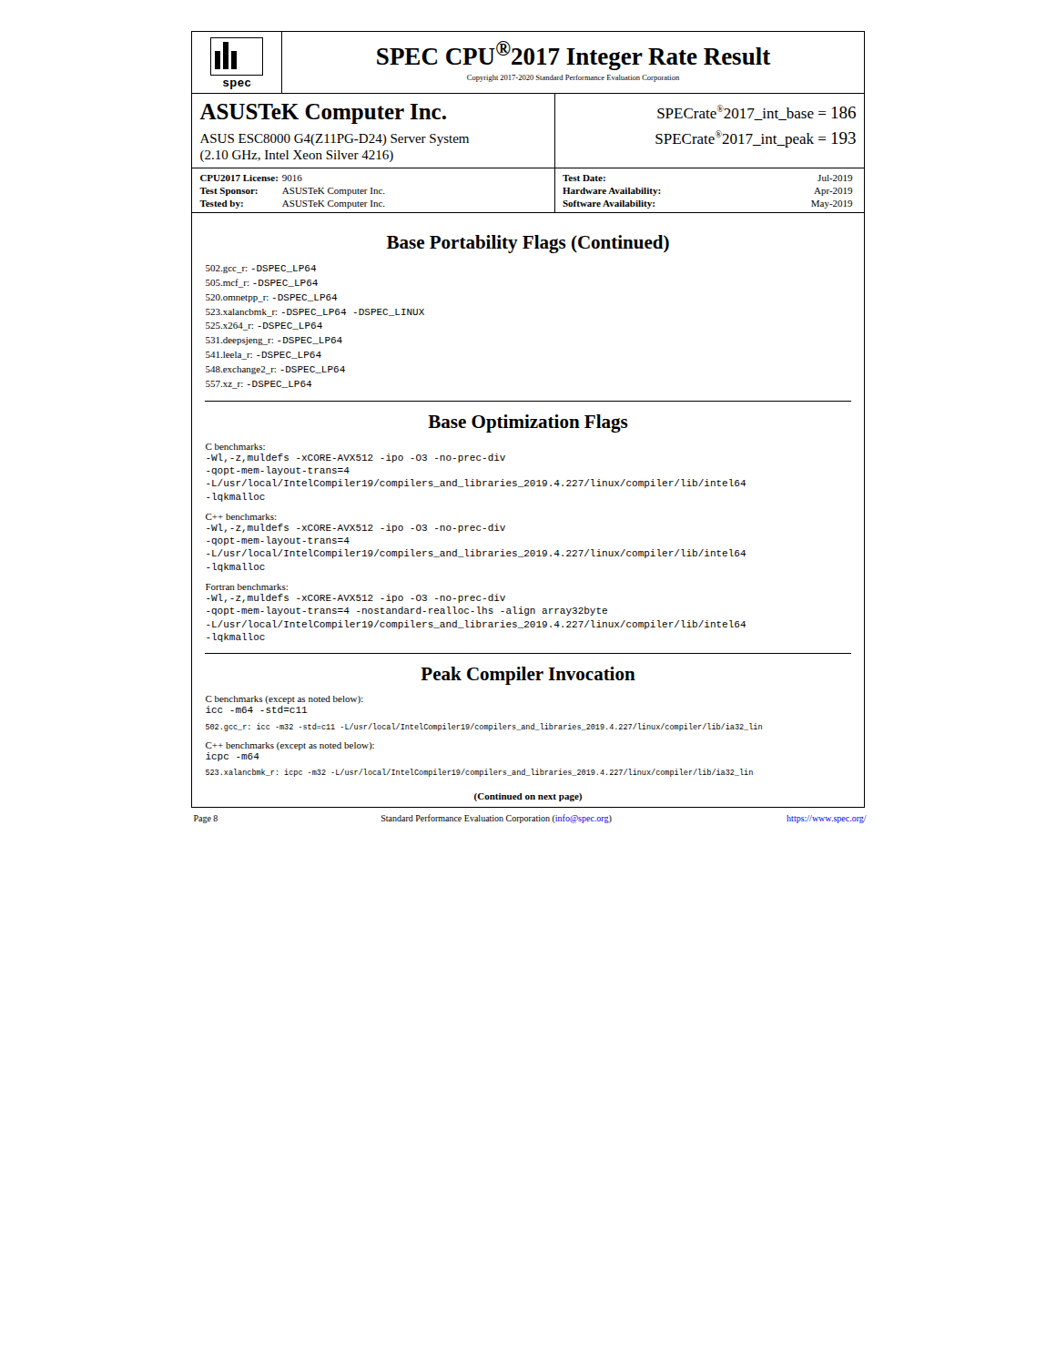spec
SPEC CPU®2017 Integer Rate Result
Copyright 2017-2020 Standard Performance Evaluation Corporation
ASUSTeK Computer Inc.
ASUS ESC8000 G4(Z11PG-D24) Server System
(2.10 GHz, Intel Xeon Silver 4216)
SPECrate®2017_int_base = 186
SPECrate®2017_int_peak = 193
| CPU2017 License: | 9016 |
| Test Sponsor: | ASUSTeK Computer Inc. |
| Tested by: | ASUSTeK Computer Inc. |
| Test Date: | Jul-2019 |
| Hardware Availability: | Apr-2019 |
| Software Availability: | May-2019 |
Base Portability Flags (Continued)
502.gcc_r: -DSPEC_LP64
505.mcf_r: -DSPEC_LP64
520.omnetpp_r: -DSPEC_LP64
523.xalancbmk_r: -DSPEC_LP64 -DSPEC_LINUX
525.x264_r: -DSPEC_LP64
531.deepsjeng_r: -DSPEC_LP64
541.leela_r: -DSPEC_LP64
548.exchange2_r: -DSPEC_LP64
557.xz_r: -DSPEC_LP64
Base Optimization Flags
C benchmarks:
-Wl,-z,muldefs -xCORE-AVX512 -ipo -O3 -no-prec-div -qopt-mem-layout-trans=4 -L/usr/local/IntelCompiler19/compilers_and_libraries_2019.4.227/linux/compiler/lib/intel64 -lqkmalloc
C++ benchmarks:
-Wl,-z,muldefs -xCORE-AVX512 -ipo -O3 -no-prec-div -qopt-mem-layout-trans=4 -L/usr/local/IntelCompiler19/compilers_and_libraries_2019.4.227/linux/compiler/lib/intel64 -lqkmalloc
Fortran benchmarks:
-Wl,-z,muldefs -xCORE-AVX512 -ipo -O3 -no-prec-div -qopt-mem-layout-trans=4 -nostandard-realloc-lhs -align array32byte -L/usr/local/IntelCompiler19/compilers_and_libraries_2019.4.227/linux/compiler/lib/intel64 -lqkmalloc
Peak Compiler Invocation
C benchmarks (except as noted below):
icc -m64 -std=c11
502.gcc_r: icc -m32 -std=c11 -L/usr/local/IntelCompiler19/compilers_and_libraries_2019.4.227/linux/compiler/lib/ia32_lin
C++ benchmarks (except as noted below):
icpc -m64
523.xalancbmk_r: icpc -m32 -L/usr/local/IntelCompiler19/compilers_and_libraries_2019.4.227/linux/compiler/lib/ia32_lin
(Continued on next page)
Page 8
Standard Performance Evaluation Corporation (info@spec.org)
https://www.spec.org/